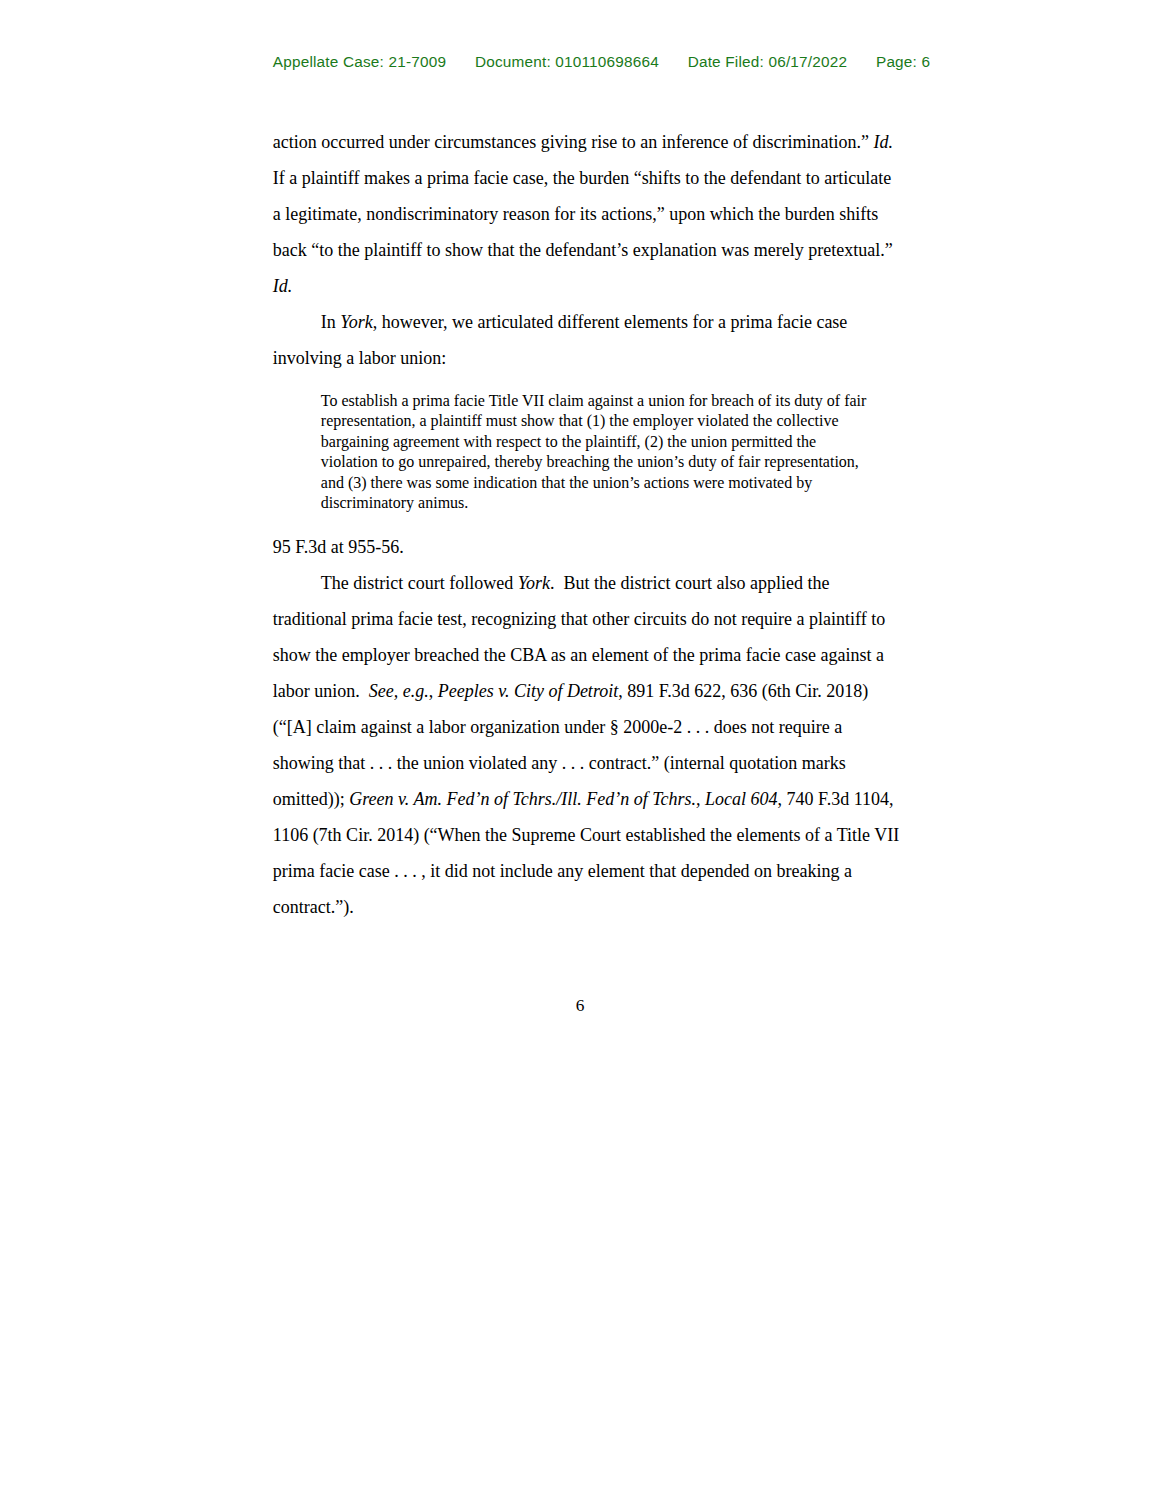Appellate Case: 21-7009 Document: 010110698664 Date Filed: 06/17/2022 Page: 6
action occurred under circumstances giving rise to an inference of discrimination.” Id. If a plaintiff makes a prima facie case, the burden “shifts to the defendant to articulate a legitimate, nondiscriminatory reason for its actions,” upon which the burden shifts back “to the plaintiff to show that the defendant’s explanation was merely pretextual.” Id.
In York, however, we articulated different elements for a prima facie case involving a labor union:
To establish a prima facie Title VII claim against a union for breach of its duty of fair representation, a plaintiff must show that (1) the employer violated the collective bargaining agreement with respect to the plaintiff, (2) the union permitted the violation to go unrepaired, thereby breaching the union’s duty of fair representation, and (3) there was some indication that the union’s actions were motivated by discriminatory animus.
95 F.3d at 955-56.
The district court followed York. But the district court also applied the traditional prima facie test, recognizing that other circuits do not require a plaintiff to show the employer breached the CBA as an element of the prima facie case against a labor union. See, e.g., Peeples v. City of Detroit, 891 F.3d 622, 636 (6th Cir. 2018) (“[A] claim against a labor organization under § 2000e-2 . . . does not require a showing that . . . the union violated any . . . contract.” (internal quotation marks omitted)); Green v. Am. Fed’n of Tchrs./Ill. Fed’n of Tchrs., Local 604, 740 F.3d 1104, 1106 (7th Cir. 2014) (“When the Supreme Court established the elements of a Title VII prima facie case . . . , it did not include any element that depended on breaking a contract.”).
6